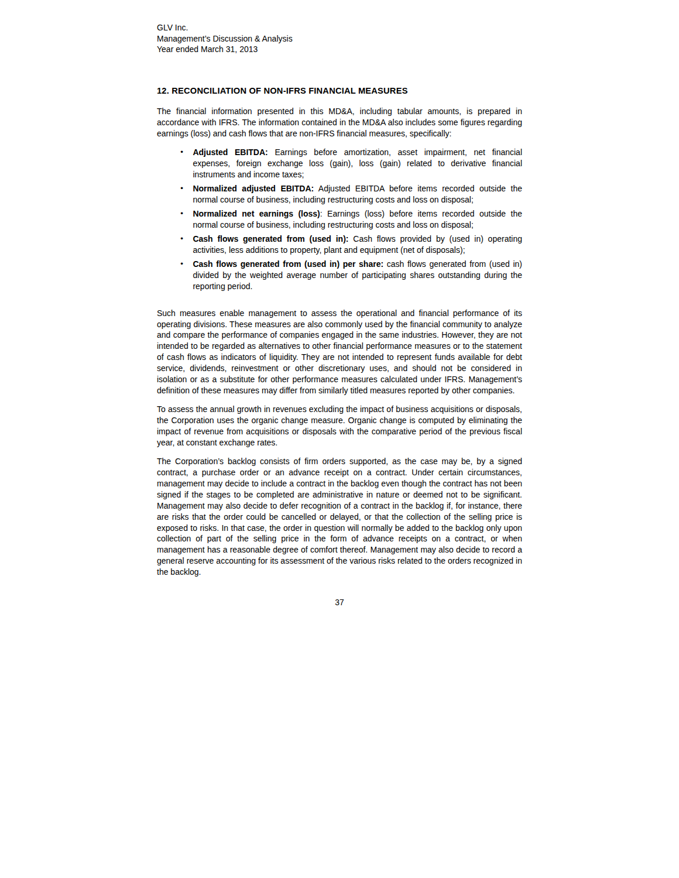GLV Inc.
Management’s Discussion & Analysis
Year ended March 31, 2013
12. RECONCILIATION OF NON-IFRS FINANCIAL MEASURES
The financial information presented in this MD&A, including tabular amounts, is prepared in accordance with IFRS. The information contained in the MD&A also includes some figures regarding earnings (loss) and cash flows that are non-IFRS financial measures, specifically:
Adjusted EBITDA: Earnings before amortization, asset impairment, net financial expenses, foreign exchange loss (gain), loss (gain) related to derivative financial instruments and income taxes;
Normalized adjusted EBITDA: Adjusted EBITDA before items recorded outside the normal course of business, including restructuring costs and loss on disposal;
Normalized net earnings (loss): Earnings (loss) before items recorded outside the normal course of business, including restructuring costs and loss on disposal;
Cash flows generated from (used in): Cash flows provided by (used in) operating activities, less additions to property, plant and equipment (net of disposals);
Cash flows generated from (used in) per share: cash flows generated from (used in) divided by the weighted average number of participating shares outstanding during the reporting period.
Such measures enable management to assess the operational and financial performance of its operating divisions. These measures are also commonly used by the financial community to analyze and compare the performance of companies engaged in the same industries. However, they are not intended to be regarded as alternatives to other financial performance measures or to the statement of cash flows as indicators of liquidity. They are not intended to represent funds available for debt service, dividends, reinvestment or other discretionary uses, and should not be considered in isolation or as a substitute for other performance measures calculated under IFRS. Management’s definition of these measures may differ from similarly titled measures reported by other companies.
To assess the annual growth in revenues excluding the impact of business acquisitions or disposals, the Corporation uses the organic change measure. Organic change is computed by eliminating the impact of revenue from acquisitions or disposals with the comparative period of the previous fiscal year, at constant exchange rates.
The Corporation’s backlog consists of firm orders supported, as the case may be, by a signed contract, a purchase order or an advance receipt on a contract. Under certain circumstances, management may decide to include a contract in the backlog even though the contract has not been signed if the stages to be completed are administrative in nature or deemed not to be significant. Management may also decide to defer recognition of a contract in the backlog if, for instance, there are risks that the order could be cancelled or delayed, or that the collection of the selling price is exposed to risks. In that case, the order in question will normally be added to the backlog only upon collection of part of the selling price in the form of advance receipts on a contract, or when management has a reasonable degree of comfort thereof. Management may also decide to record a general reserve accounting for its assessment of the various risks related to the orders recognized in the backlog.
37